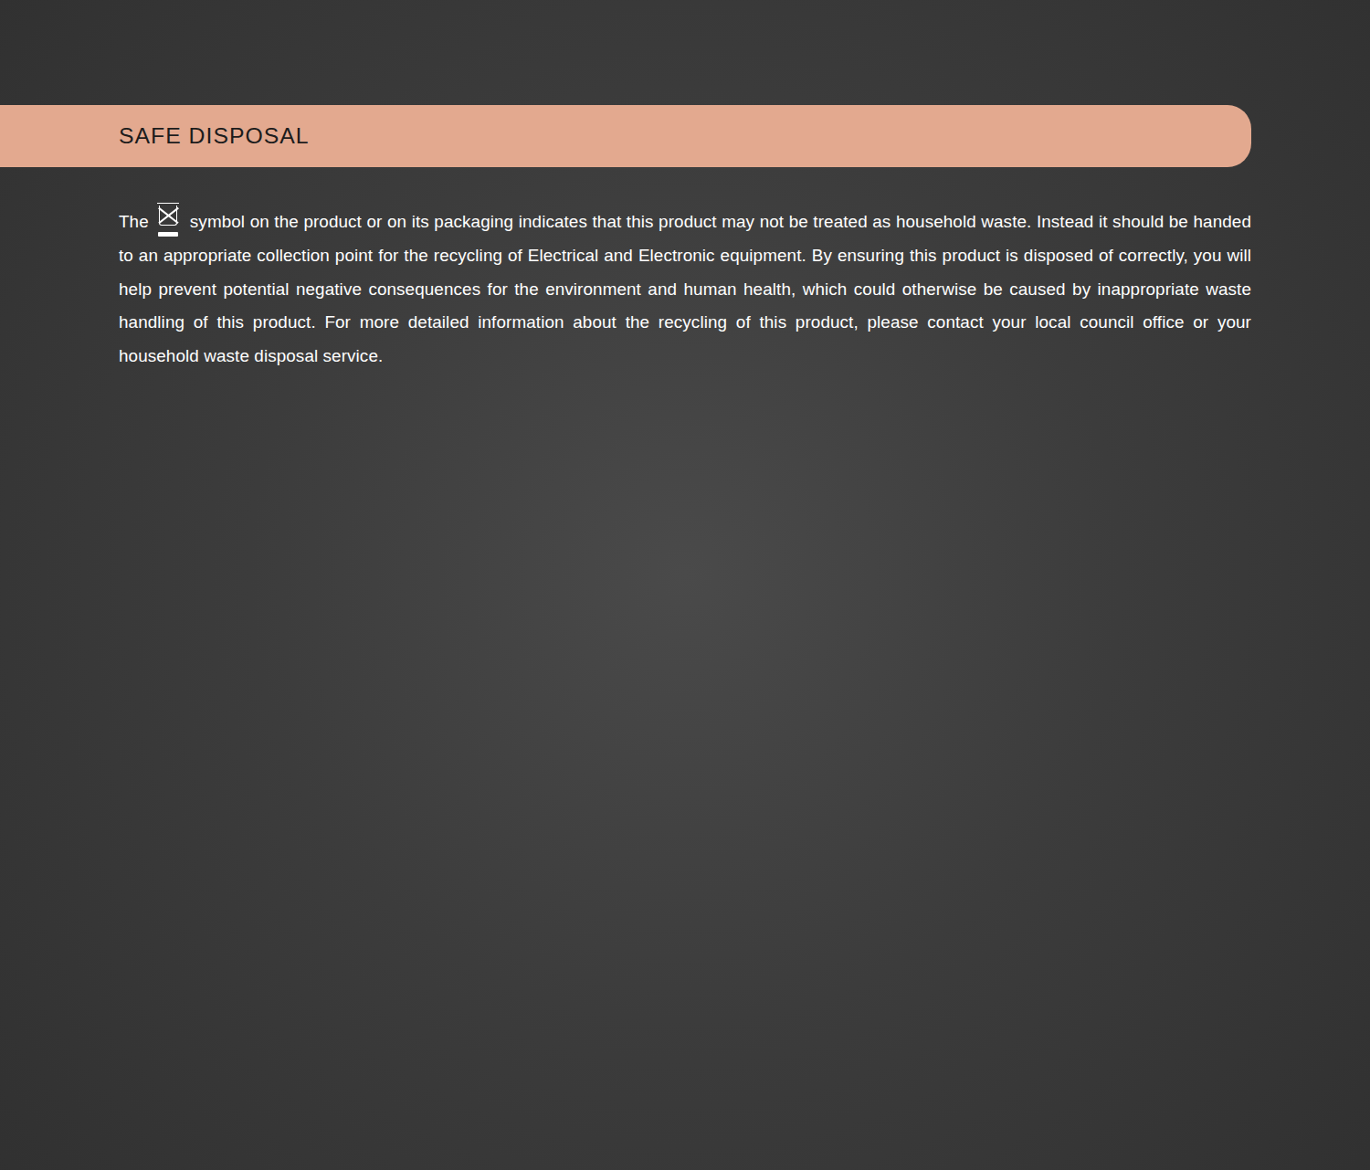Safe Disposal
The symbol on the product or on its packaging indicates that this product may not be treated as household waste. Instead it should be handed to an appropriate collection point for the recycling of Electrical and Electronic equipment. By ensuring this product is disposed of correctly, you will help prevent potential negative consequences for the environment and human health, which could otherwise be caused by inappropriate waste handling of this product. For more detailed information about the recycling of this product, please contact your local council office or your household waste disposal service.